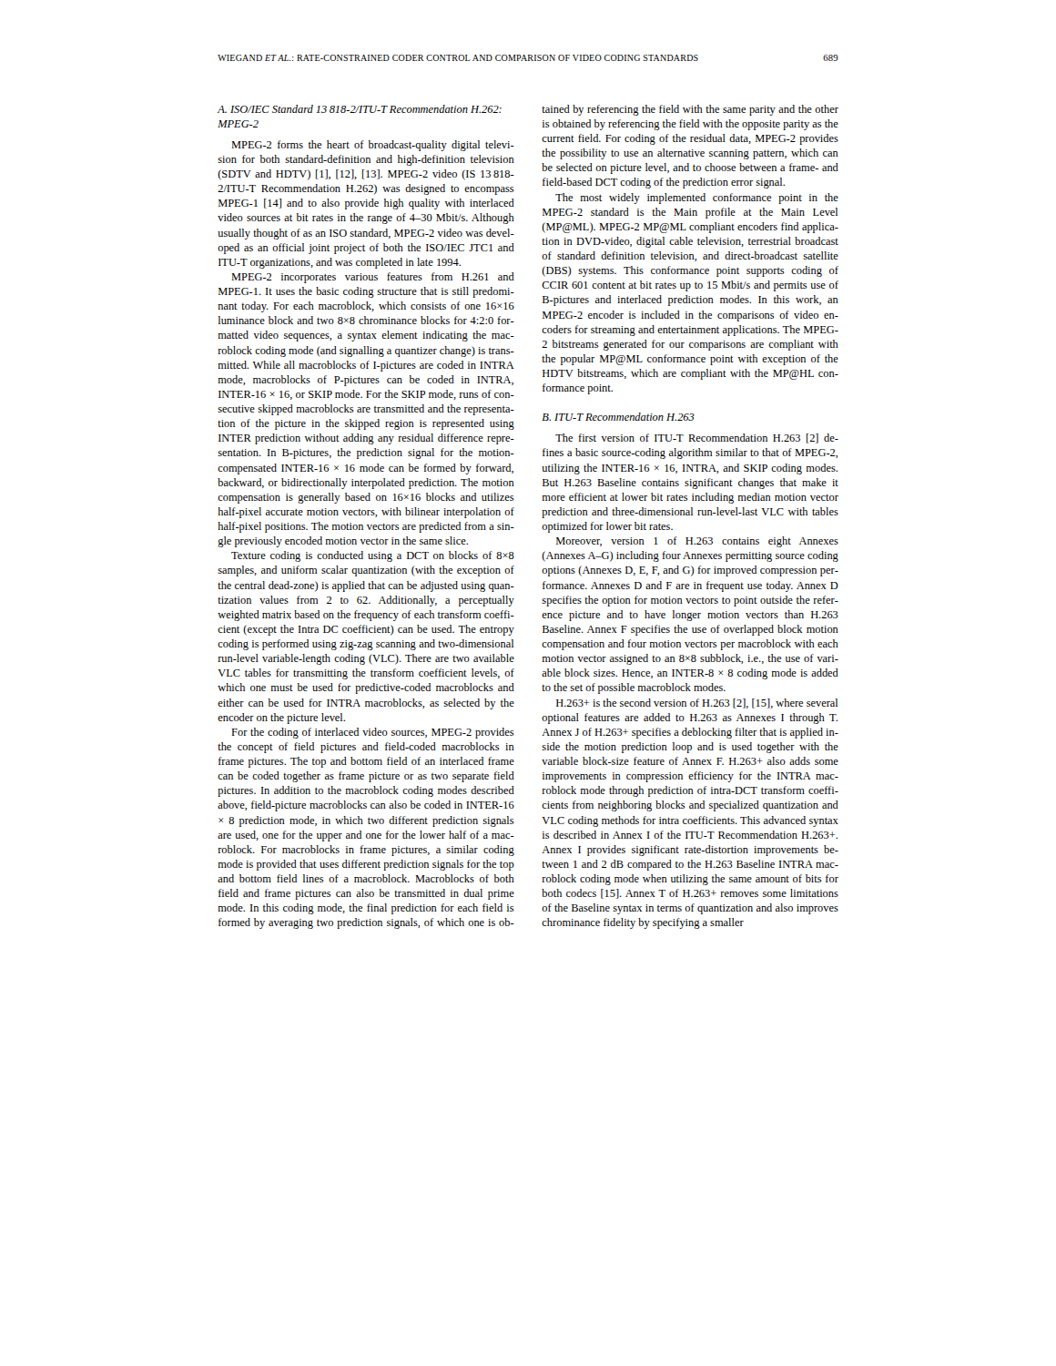WIEGAND et al.: RATE-CONSTRAINED CODER CONTROL AND COMPARISON OF VIDEO CODING STANDARDS 689
A. ISO/IEC Standard 13 818-2/ITU-T Recommendation H.262: MPEG-2
MPEG-2 forms the heart of broadcast-quality digital television for both standard-definition and high-definition television (SDTV and HDTV) [1], [12], [13]. MPEG-2 video (IS 13 818-2/ITU-T Recommendation H.262) was designed to encompass MPEG-1 [14] and to also provide high quality with interlaced video sources at bit rates in the range of 4–30 Mbit/s. Although usually thought of as an ISO standard, MPEG-2 video was developed as an official joint project of both the ISO/IEC JTC1 and ITU-T organizations, and was completed in late 1994.
MPEG-2 incorporates various features from H.261 and MPEG-1. It uses the basic coding structure that is still predominant today. For each macroblock, which consists of one 16×16 luminance block and two 8×8 chrominance blocks for 4:2:0 formatted video sequences, a syntax element indicating the macroblock coding mode (and signalling a quantizer change) is transmitted. While all macroblocks of I-pictures are coded in INTRA mode, macroblocks of P-pictures can be coded in INTRA, INTER-16 × 16, or SKIP mode. For the SKIP mode, runs of consecutive skipped macroblocks are transmitted and the representation of the picture in the skipped region is represented using INTER prediction without adding any residual difference representation. In B-pictures, the prediction signal for the motion-compensated INTER-16 × 16 mode can be formed by forward, backward, or bidirectionally interpolated prediction. The motion compensation is generally based on 16×16 blocks and utilizes half-pixel accurate motion vectors, with bilinear interpolation of half-pixel positions. The motion vectors are predicted from a single previously encoded motion vector in the same slice.
Texture coding is conducted using a DCT on blocks of 8×8 samples, and uniform scalar quantization (with the exception of the central dead-zone) is applied that can be adjusted using quantization values from 2 to 62. Additionally, a perceptually weighted matrix based on the frequency of each transform coefficient (except the Intra DC coefficient) can be used. The entropy coding is performed using zig-zag scanning and two-dimensional run-level variable-length coding (VLC). There are two available VLC tables for transmitting the transform coefficient levels, of which one must be used for predictive-coded macroblocks and either can be used for INTRA macroblocks, as selected by the encoder on the picture level.
For the coding of interlaced video sources, MPEG-2 provides the concept of field pictures and field-coded macroblocks in frame pictures. The top and bottom field of an interlaced frame can be coded together as frame picture or as two separate field pictures. In addition to the macroblock coding modes described above, field-picture macroblocks can also be coded in INTER-16 × 8 prediction mode, in which two different prediction signals are used, one for the upper and one for the lower half of a macroblock. For macroblocks in frame pictures, a similar coding mode is provided that uses different prediction signals for the top and bottom field lines of a macroblock. Macroblocks of both field and frame pictures can also be transmitted in dual prime mode. In this coding mode, the final prediction for each field is formed by averaging two prediction signals, of which one is obtained by referencing the field with the same parity and the other is obtained by referencing the field with the opposite parity as the current field. For coding of the residual data, MPEG-2 provides the possibility to use an alternative scanning pattern, which can be selected on picture level, and to choose between a frame- and field-based DCT coding of the prediction error signal.
The most widely implemented conformance point in the MPEG-2 standard is the Main profile at the Main Level (MP@ML). MPEG-2 MP@ML compliant encoders find application in DVD-video, digital cable television, terrestrial broadcast of standard definition television, and direct-broadcast satellite (DBS) systems. This conformance point supports coding of CCIR 601 content at bit rates up to 15 Mbit/s and permits use of B-pictures and interlaced prediction modes. In this work, an MPEG-2 encoder is included in the comparisons of video encoders for streaming and entertainment applications. The MPEG-2 bitstreams generated for our comparisons are compliant with the popular MP@ML conformance point with exception of the HDTV bitstreams, which are compliant with the MP@HL conformance point.
B. ITU-T Recommendation H.263
The first version of ITU-T Recommendation H.263 [2] defines a basic source-coding algorithm similar to that of MPEG-2, utilizing the INTER-16 × 16, INTRA, and SKIP coding modes. But H.263 Baseline contains significant changes that make it more efficient at lower bit rates including median motion vector prediction and three-dimensional run-level-last VLC with tables optimized for lower bit rates.
Moreover, version 1 of H.263 contains eight Annexes (Annexes A–G) including four Annexes permitting source coding options (Annexes D, E, F, and G) for improved compression performance. Annexes D and F are in frequent use today. Annex D specifies the option for motion vectors to point outside the reference picture and to have longer motion vectors than H.263 Baseline. Annex F specifies the use of overlapped block motion compensation and four motion vectors per macroblock with each motion vector assigned to an 8×8 subblock, i.e., the use of variable block sizes. Hence, an INTER-8 × 8 coding mode is added to the set of possible macroblock modes.
H.263+ is the second version of H.263 [2], [15], where several optional features are added to H.263 as Annexes I through T. Annex J of H.263+ specifies a deblocking filter that is applied inside the motion prediction loop and is used together with the variable block-size feature of Annex F. H.263+ also adds some improvements in compression efficiency for the INTRA macroblock mode through prediction of intra-DCT transform coefficients from neighboring blocks and specialized quantization and VLC coding methods for intra coefficients. This advanced syntax is described in Annex I of the ITU-T Recommendation H.263+. Annex I provides significant rate-distortion improvements between 1 and 2 dB compared to the H.263 Baseline INTRA macroblock coding mode when utilizing the same amount of bits for both codecs [15]. Annex T of H.263+ removes some limitations of the Baseline syntax in terms of quantization and also improves chrominance fidelity by specifying a smaller